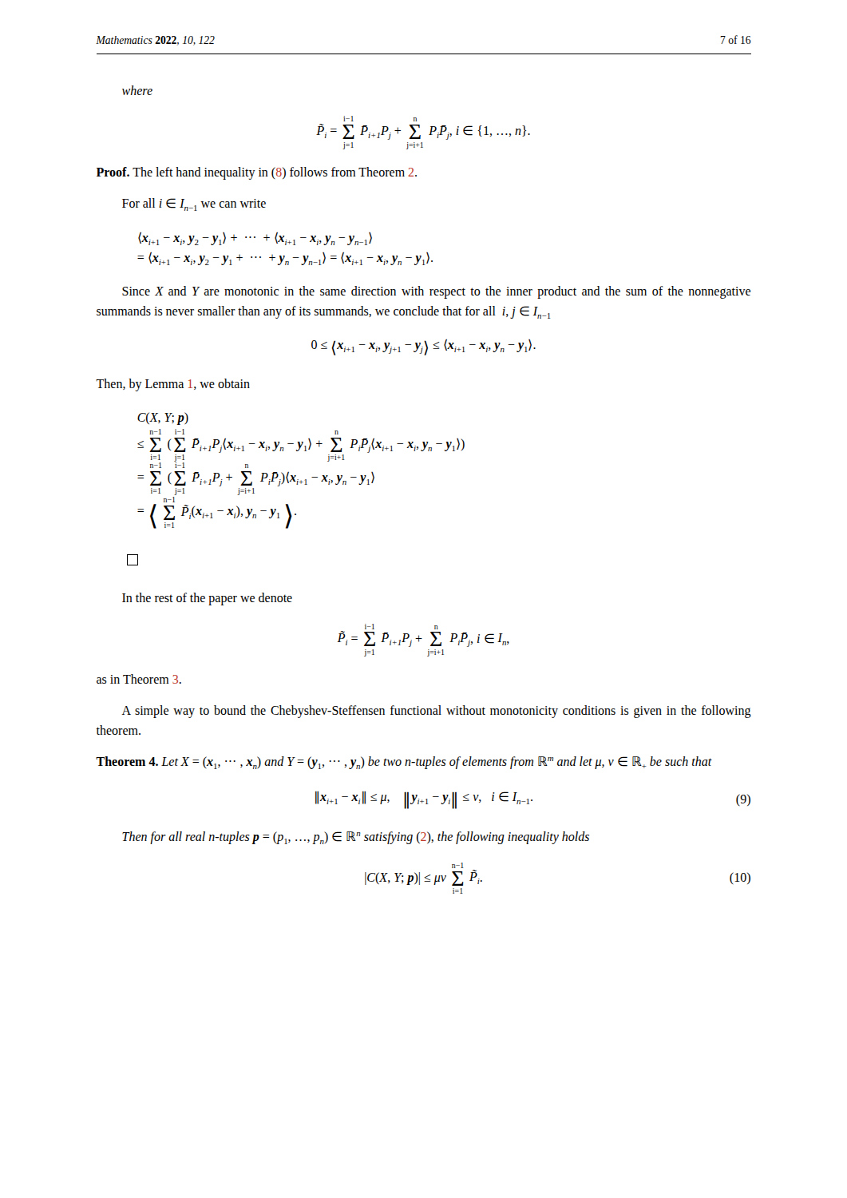Mathematics 2022, 10, 122
7 of 16
where
P̃i = i−1 Σj=1 P̄i+1Pj + nΣj=i+1 PiP̄j, i ∈ {1, …, n}.
Proof. The left hand inequality in (8) follows from Theorem 2.
For all i ∈ In−1 we can write
⟨xi+1 − xi, y2 − y1⟩ + ··· + ⟨xi+1 − xi, yn − yn−1⟩ = ⟨xi+1 − xi, y2 − y1 + ··· + yn − yn−1⟩ = ⟨xi+1 − xi, yn − y1⟩.
Since X and Y are monotonic in the same direction with respect to the inner product and the sum of the nonnegative summands is never smaller than any of its summands, we conclude that for all i, j ∈ In−1
0 ≤ ⟨xi+1 − xi, yj+1 − yj⟩ ≤ ⟨xi+1 − xi, yn − y1⟩.
Then, by Lemma 1, we obtain
C(X, Y; p) ≤ n−1 Σi=1 (i−1 Σj=1 P̄i+1Pj⟨xi+1 − xi, yn − y1⟩ + nΣj=i+1 PiP̄j⟨xi+1 − xi, yn − y1⟩) = n−1 Σi=1 (i−1 Σj=1 P̄i+1Pj + nΣj=i+1 PiP̄j)⟨xi+1 − xi, yn − y1⟩ = ⟨ n−1 Σi=1 P̃i(xi+1 − xi), yn − y1 ⟩.
In the rest of the paper we denote
P̃i = i−1 Σj=1 P̄i+1Pj + nΣj=i+1 PiP̄j, i ∈ In,
as in Theorem 3.
A simple way to bound the Chebyshev-Steffensen functional without monotonicity conditions is given in the following theorem.
Theorem 4. Let X = (x1, ··· , xn) and Y = (y1, ··· , yn) be two n-tuples of elements from ℝm and let μ, ν ∈ ℝ+ be such that
∥xi+1 − xi∥ ≤ μ, ∥yi+1 − yi∥ ≤ ν, i ∈ In−1.
(9)
Then for all real n-tuples p = (p1, …, pn) ∈ ℝn satisfying (2), the following inequality holds
|C(X, Y; p)| ≤ μν n−1 Σi=1 P̃i.
(10)